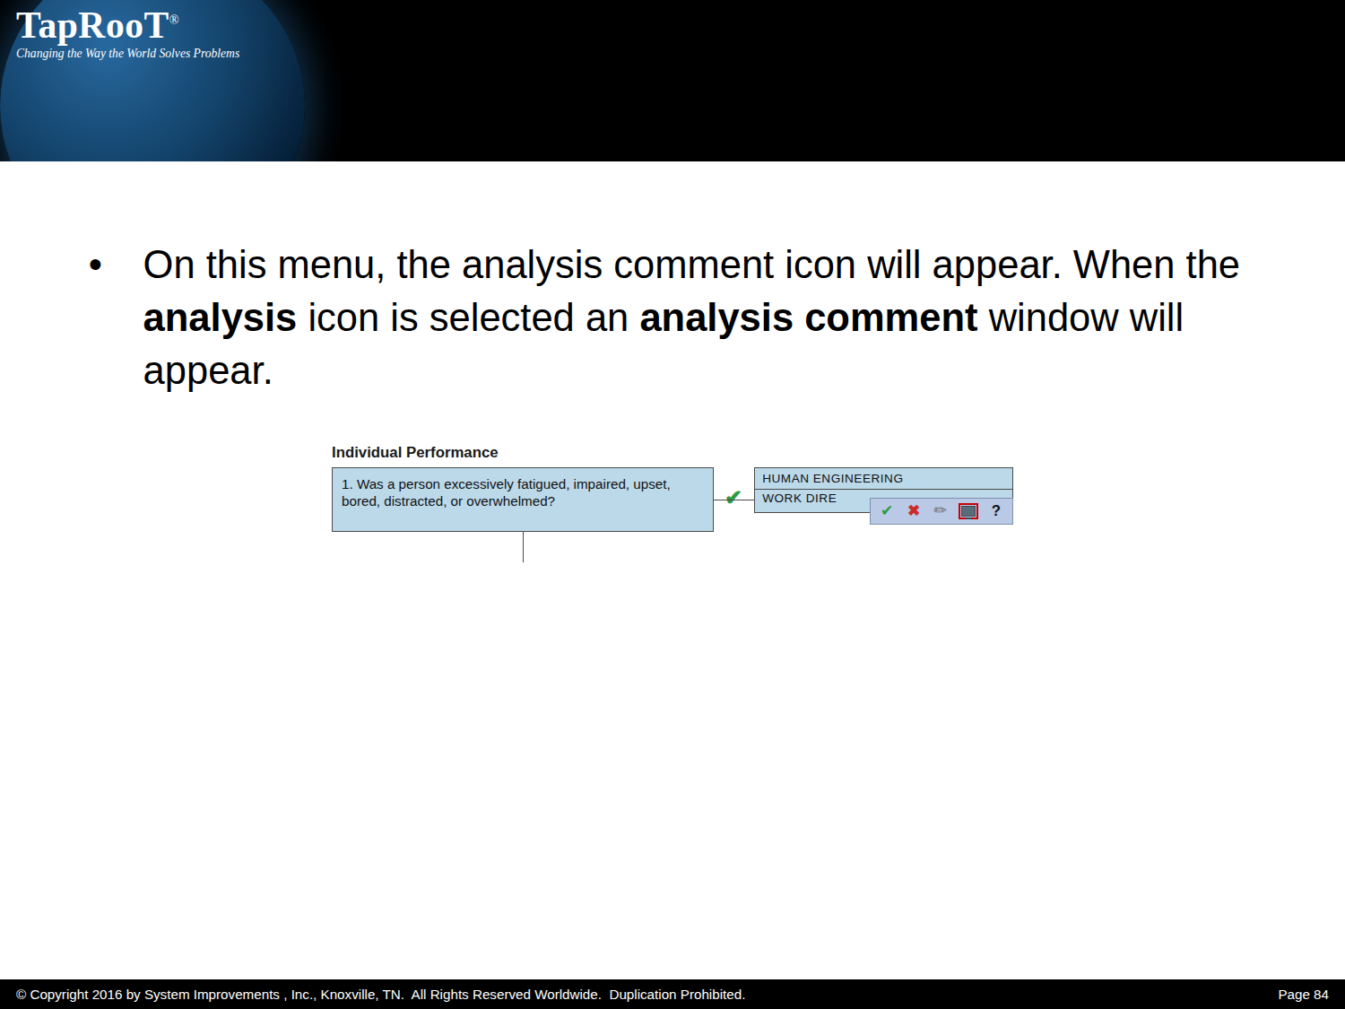TapRooT®
Changing the Way the World Solves Problems
On this menu, the analysis comment icon will appear. When the analysis icon is selected an analysis comment window will appear.
Individual Performance
1. Was a person excessively fatigued, impaired, upset, bored, distracted, or overwhelmed?
✔
HUMAN ENGINEERING
WORK DIRE
✔ ✖ ✎ ?
© Copyright 2016 by System Improvements , Inc., Knoxville, TN. All Rights Reserved Worldwide. Duplication Prohibited.
Page 84